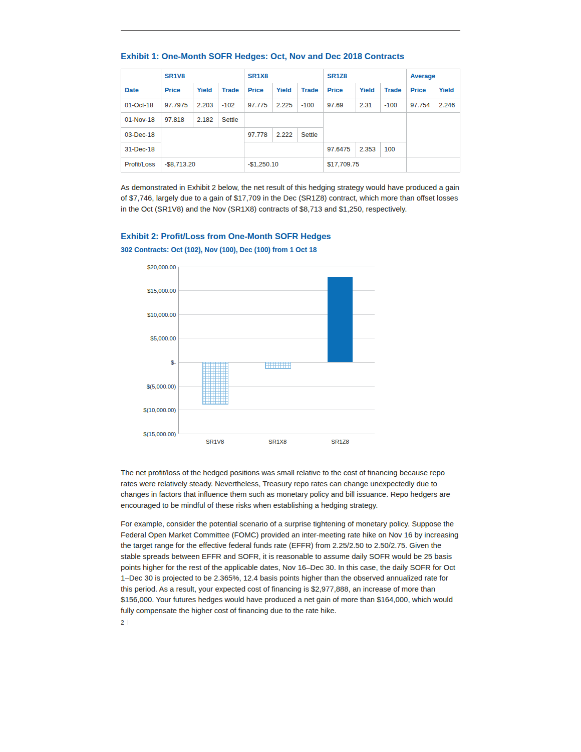Exhibit 1: One-Month SOFR Hedges: Oct, Nov and Dec 2018 Contracts
| | SR1V8 | SR1X8 | SR1Z8 | Average |
| --- | --- | --- | --- | --- |
| Date | Price | Yield | Trade | Price | Yield | Trade | Price | Yield | Trade | Price | Yield |
| 01-Oct-18 | 97.7975 | 2.203 | -102 | 97.775 | 2.225 | -100 | 97.69 | 2.31 | -100 | 97.754 | 2.246 |
| 01-Nov-18 | 97.818 | 2.182 | Settle | | | |
| 03-Dec-18 | | 97.778 | 2.222 | Settle |
| 31-Dec-18 | | 97.6475 | 2.353 | 100 |
| Profit/Loss | -$8,713.20 | -$1,250.10 | $17,709.75 | |
As demonstrated in Exhibit 2 below, the net result of this hedging strategy would have produced a gain of $7,746, largely due to a gain of $17,709 in the Dec (SR1Z8) contract, which more than offset losses in the Oct (SR1V8) and the Nov (SR1X8) contracts of $8,713 and $1,250, respectively.
Exhibit 2: Profit/Loss from One-Month SOFR Hedges
302 Contracts: Oct (102), Nov (100), Dec (100) from 1 Oct 18
$20,000.00
$15,000.00
$10,000.00
$5,000.00
$-
$(5,000.00)
$(10,000.00)
$(15,000.00)
SR1V8
SR1X8
SR1Z8
The net profit/loss of the hedged positions was small relative to the cost of financing because repo rates were relatively steady. Nevertheless, Treasury repo rates can change unexpectedly due to changes in factors that influence them such as monetary policy and bill issuance. Repo hedgers are encouraged to be mindful of these risks when establishing a hedging strategy.
For example, consider the potential scenario of a surprise tightening of monetary policy. Suppose the Federal Open Market Committee (FOMC) provided an inter-meeting rate hike on Nov 16 by increasing the target range for the effective federal funds rate (EFFR) from 2.25/2.50 to 2.50/2.75. Given the stable spreads between EFFR and SOFR, it is reasonable to assume daily SOFR would be 25 basis points higher for the rest of the applicable dates, Nov 16–Dec 30. In this case, the daily SOFR for Oct 1–Dec 30 is projected to be 2.365%, 12.4 basis points higher than the observed annualized rate for this period. As a result, your expected cost of financing is $2,977,888, an increase of more than $156,000. Your futures hedges would have produced a net gain of more than $164,000, which would fully compensate the higher cost of financing due to the rate hike.
2